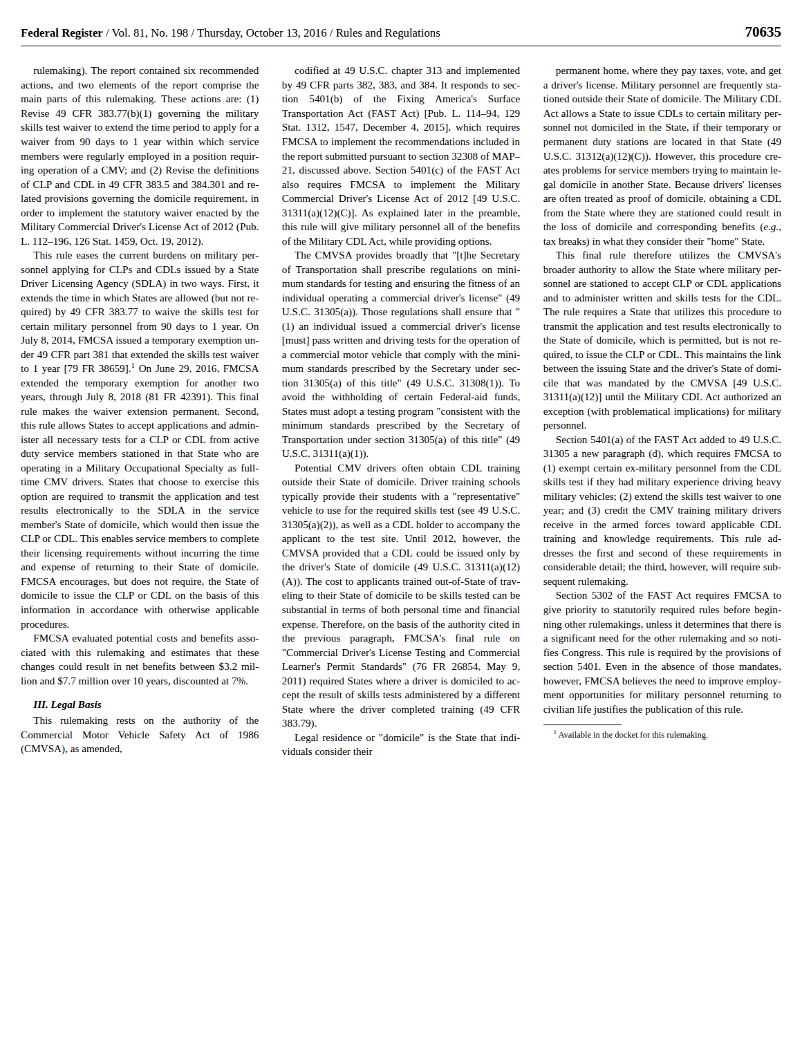Federal Register / Vol. 81, No. 198 / Thursday, October 13, 2016 / Rules and Regulations
70635
rulemaking). The report contained six recommended actions, and two elements of the report comprise the main parts of this rulemaking. These actions are: (1) Revise 49 CFR 383.77(b)(1) governing the military skills test waiver to extend the time period to apply for a waiver from 90 days to 1 year within which service members were regularly employed in a position requiring operation of a CMV; and (2) Revise the definitions of CLP and CDL in 49 CFR 383.5 and 384.301 and related provisions governing the domicile requirement, in order to implement the statutory waiver enacted by the Military Commercial Driver's License Act of 2012 (Pub. L. 112–196, 126 Stat. 1459, Oct. 19, 2012).
This rule eases the current burdens on military personnel applying for CLPs and CDLs issued by a State Driver Licensing Agency (SDLA) in two ways. First, it extends the time in which States are allowed (but not required) by 49 CFR 383.77 to waive the skills test for certain military personnel from 90 days to 1 year. On July 8, 2014, FMCSA issued a temporary exemption under 49 CFR part 381 that extended the skills test waiver to 1 year [79 FR 38659].1 On June 29, 2016, FMCSA extended the temporary exemption for another two years, through July 8, 2018 (81 FR 42391). This final rule makes the waiver extension permanent. Second, this rule allows States to accept applications and administer all necessary tests for a CLP or CDL from active duty service members stationed in that State who are operating in a Military Occupational Specialty as full-time CMV drivers. States that choose to exercise this option are required to transmit the application and test results electronically to the SDLA in the service member's State of domicile, which would then issue the CLP or CDL. This enables service members to complete their licensing requirements without incurring the time and expense of returning to their State of domicile. FMCSA encourages, but does not require, the State of domicile to issue the CLP or CDL on the basis of this information in accordance with otherwise applicable procedures.
FMCSA evaluated potential costs and benefits associated with this rulemaking and estimates that these changes could result in net benefits between $3.2 million and $7.7 million over 10 years, discounted at 7%.
III. Legal Basis
This rulemaking rests on the authority of the Commercial Motor Vehicle Safety Act of 1986 (CMVSA), as amended,
codified at 49 U.S.C. chapter 313 and implemented by 49 CFR parts 382, 383, and 384. It responds to section 5401(b) of the Fixing America's Surface Transportation Act (FAST Act) [Pub. L. 114–94, 129 Stat. 1312, 1547, December 4, 2015], which requires FMCSA to implement the recommendations included in the report submitted pursuant to section 32308 of MAP–21, discussed above. Section 5401(c) of the FAST Act also requires FMCSA to implement the Military Commercial Driver's License Act of 2012 [49 U.S.C. 31311(a)(12)(C)]. As explained later in the preamble, this rule will give military personnel all of the benefits of the Military CDL Act, while providing options.
The CMVSA provides broadly that "[t]he Secretary of Transportation shall prescribe regulations on minimum standards for testing and ensuring the fitness of an individual operating a commercial driver's license" (49 U.S.C. 31305(a)). Those regulations shall ensure that "(1) an individual issued a commercial driver's license [must] pass written and driving tests for the operation of a commercial motor vehicle that comply with the minimum standards prescribed by the Secretary under section 31305(a) of this title" (49 U.S.C. 31308(1)). To avoid the withholding of certain Federal-aid funds, States must adopt a testing program "consistent with the minimum standards prescribed by the Secretary of Transportation under section 31305(a) of this title" (49 U.S.C. 31311(a)(1)).
Potential CMV drivers often obtain CDL training outside their State of domicile. Driver training schools typically provide their students with a "representative" vehicle to use for the required skills test (see 49 U.S.C. 31305(a)(2)), as well as a CDL holder to accompany the applicant to the test site. Until 2012, however, the CMVSA provided that a CDL could be issued only by the driver's State of domicile (49 U.S.C. 31311(a)(12)(A)). The cost to applicants trained out-of-State of traveling to their State of domicile to be skills tested can be substantial in terms of both personal time and financial expense. Therefore, on the basis of the authority cited in the previous paragraph, FMCSA's final rule on "Commercial Driver's License Testing and Commercial Learner's Permit Standards" (76 FR 26854, May 9, 2011) required States where a driver is domiciled to accept the result of skills tests administered by a different State where the driver completed training (49 CFR 383.79).
Legal residence or "domicile" is the State that individuals consider their
permanent home, where they pay taxes, vote, and get a driver's license. Military personnel are frequently stationed outside their State of domicile. The Military CDL Act allows a State to issue CDLs to certain military personnel not domiciled in the State, if their temporary or permanent duty stations are located in that State (49 U.S.C. 31312(a)(12)(C)). However, this procedure creates problems for service members trying to maintain legal domicile in another State. Because drivers' licenses are often treated as proof of domicile, obtaining a CDL from the State where they are stationed could result in the loss of domicile and corresponding benefits (e.g., tax breaks) in what they consider their "home" State.
This final rule therefore utilizes the CMVSA's broader authority to allow the State where military personnel are stationed to accept CLP or CDL applications and to administer written and skills tests for the CDL. The rule requires a State that utilizes this procedure to transmit the application and test results electronically to the State of domicile, which is permitted, but is not required, to issue the CLP or CDL. This maintains the link between the issuing State and the driver's State of domicile that was mandated by the CMVSA [49 U.S.C. 31311(a)(12)] until the Military CDL Act authorized an exception (with problematical implications) for military personnel.
Section 5401(a) of the FAST Act added to 49 U.S.C. 31305 a new paragraph (d), which requires FMCSA to (1) exempt certain ex-military personnel from the CDL skills test if they had military experience driving heavy military vehicles; (2) extend the skills test waiver to one year; and (3) credit the CMV training military drivers receive in the armed forces toward applicable CDL training and knowledge requirements. This rule addresses the first and second of these requirements in considerable detail; the third, however, will require subsequent rulemaking.
Section 5302 of the FAST Act requires FMCSA to give priority to statutorily required rules before beginning other rulemakings, unless it determines that there is a significant need for the other rulemaking and so notifies Congress. This rule is required by the provisions of section 5401. Even in the absence of those mandates, however, FMCSA believes the need to improve employment opportunities for military personnel returning to civilian life justifies the publication of this rule.
1 Available in the docket for this rulemaking.